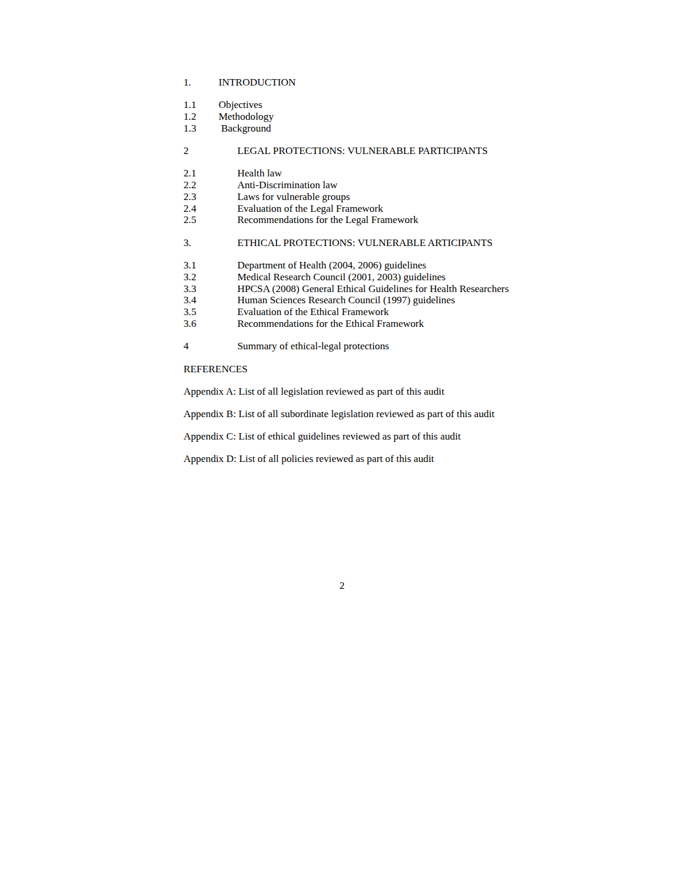1. INTRODUCTION
1.1 Objectives
1.2 Methodology
1.3 Background
2 LEGAL PROTECTIONS: VULNERABLE PARTICIPANTS
2.1 Health law
2.2 Anti-Discrimination law
2.3 Laws for vulnerable groups
2.4 Evaluation of the Legal Framework
2.5 Recommendations for the Legal Framework
3. ETHICAL PROTECTIONS: VULNERABLE ARTICIPANTS
3.1 Department of Health (2004, 2006) guidelines
3.2 Medical Research Council (2001, 2003) guidelines
3.3 HPCSA (2008) General Ethical Guidelines for Health Researchers
3.4 Human Sciences Research Council (1997) guidelines
3.5 Evaluation of the Ethical Framework
3.6 Recommendations for the Ethical Framework
4 Summary of ethical-legal protections
REFERENCES
Appendix A: List of all legislation reviewed as part of this audit
Appendix B: List of all subordinate legislation reviewed as part of this audit
Appendix C: List of ethical guidelines reviewed as part of this audit
Appendix D: List of all policies reviewed as part of this audit
2